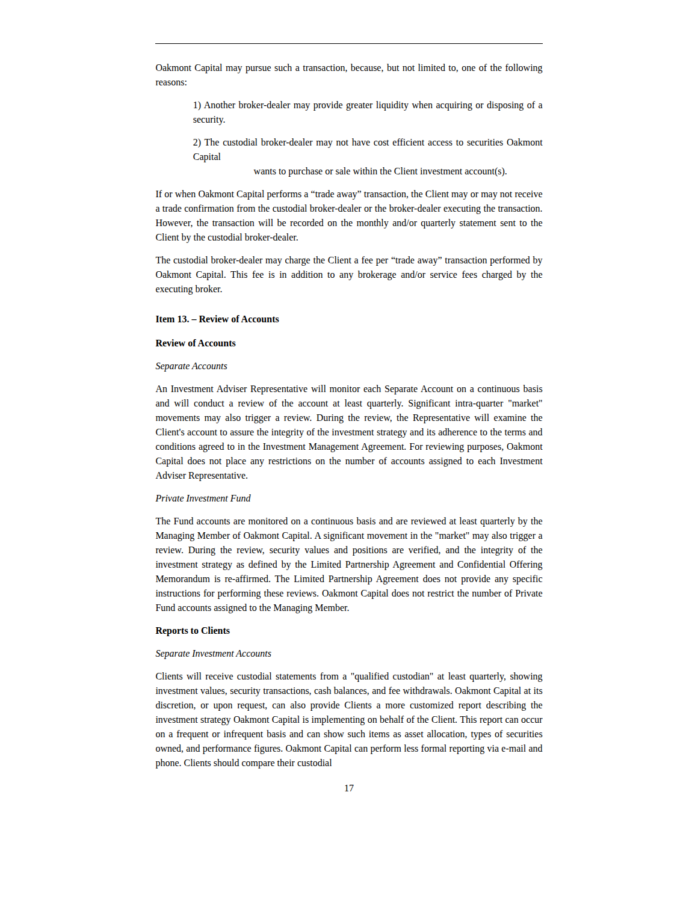Oakmont Capital may pursue such a transaction, because, but not limited to, one of the following reasons:
1) Another broker-dealer may provide greater liquidity when acquiring or disposing of a security.
2) The custodial broker-dealer may not have cost efficient access to securities Oakmont Capitalwants to purchase or sale within the Client investment account(s).
If or when Oakmont Capital performs a “trade away” transaction, the Client may or may not receive a trade confirmation from the custodial broker-dealer or the broker-dealer executing the transaction. However, the transaction will be recorded on the monthly and/or quarterly statement sent to the Client by the custodial broker-dealer.
The custodial broker-dealer may charge the Client a fee per “trade away” transaction performed by Oakmont Capital. This fee is in addition to any brokerage and/or service fees charged by the executing broker.
Item 13. – Review of Accounts
Review of Accounts
Separate Accounts
An Investment Adviser Representative will monitor each Separate Account on a continuous basis and will conduct a review of the account at least quarterly. Significant intra-quarter "market" movements may also trigger a review. During the review, the Representative will examine the Client's account to assure the integrity of the investment strategy and its adherence to the terms and conditions agreed to in the Investment Management Agreement. For reviewing purposes, Oakmont Capital does not place any restrictions on the number of accounts assigned to each Investment Adviser Representative.
Private Investment Fund
The Fund accounts are monitored on a continuous basis and are reviewed at least quarterly by the Managing Member of Oakmont Capital. A significant movement in the "market" may also trigger a review. During the review, security values and positions are verified, and the integrity of the investment strategy as defined by the Limited Partnership Agreement and Confidential Offering Memorandum is re-affirmed. The Limited Partnership Agreement does not provide any specific instructions for performing these reviews. Oakmont Capital does not restrict the number of Private Fund accounts assigned to the Managing Member.
Reports to Clients
Separate Investment Accounts
Clients will receive custodial statements from a "qualified custodian" at least quarterly, showing investment values, security transactions, cash balances, and fee withdrawals. Oakmont Capital at its discretion, or upon request, can also provide Clients a more customized report describing the investment strategy Oakmont Capital is implementing on behalf of the Client. This report can occur on a frequent or infrequent basis and can show such items as asset allocation, types of securities owned, and performance figures. Oakmont Capital can perform less formal reporting via e-mail and phone. Clients should compare their custodial
17